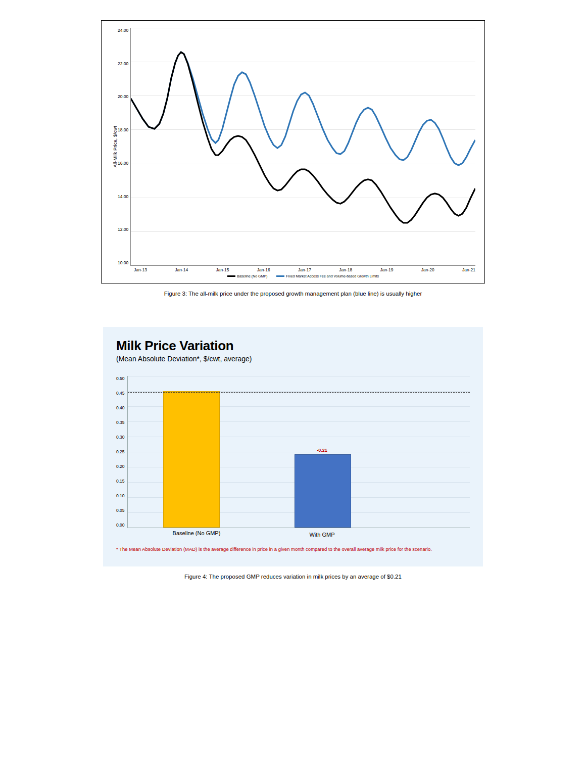All-Milk Price, $/cwt
24.00 22.00 20.00 18.00 16.00 14.00 12.00 10.00
Jan-13 Jan-14 Jan-15 Jan-16 Jan-17 Jan-18 Jan-19 Jan-20 Jan-21
Baseline (No GMP)
Fixed Market Access Fee and Volume-based Growth Limits
Figure 3: The all-milk price under the proposed growth management plan (blue line) is usually higher
Milk Price Variation
(Mean Absolute Deviation*, $/cwt, average)
0.50 0.45 0.40 0.35 0.30 0.25 0.20 0.15 0.10 0.05 0.00
-0.21
With GMP
Baseline (No GMP)
* The Mean Absolute Deviation (MAD) is the average difference in price in a given month compared to the overall average milk price for the scenario.
Figure 4: The proposed GMP reduces variation in milk prices by an average of $0.21